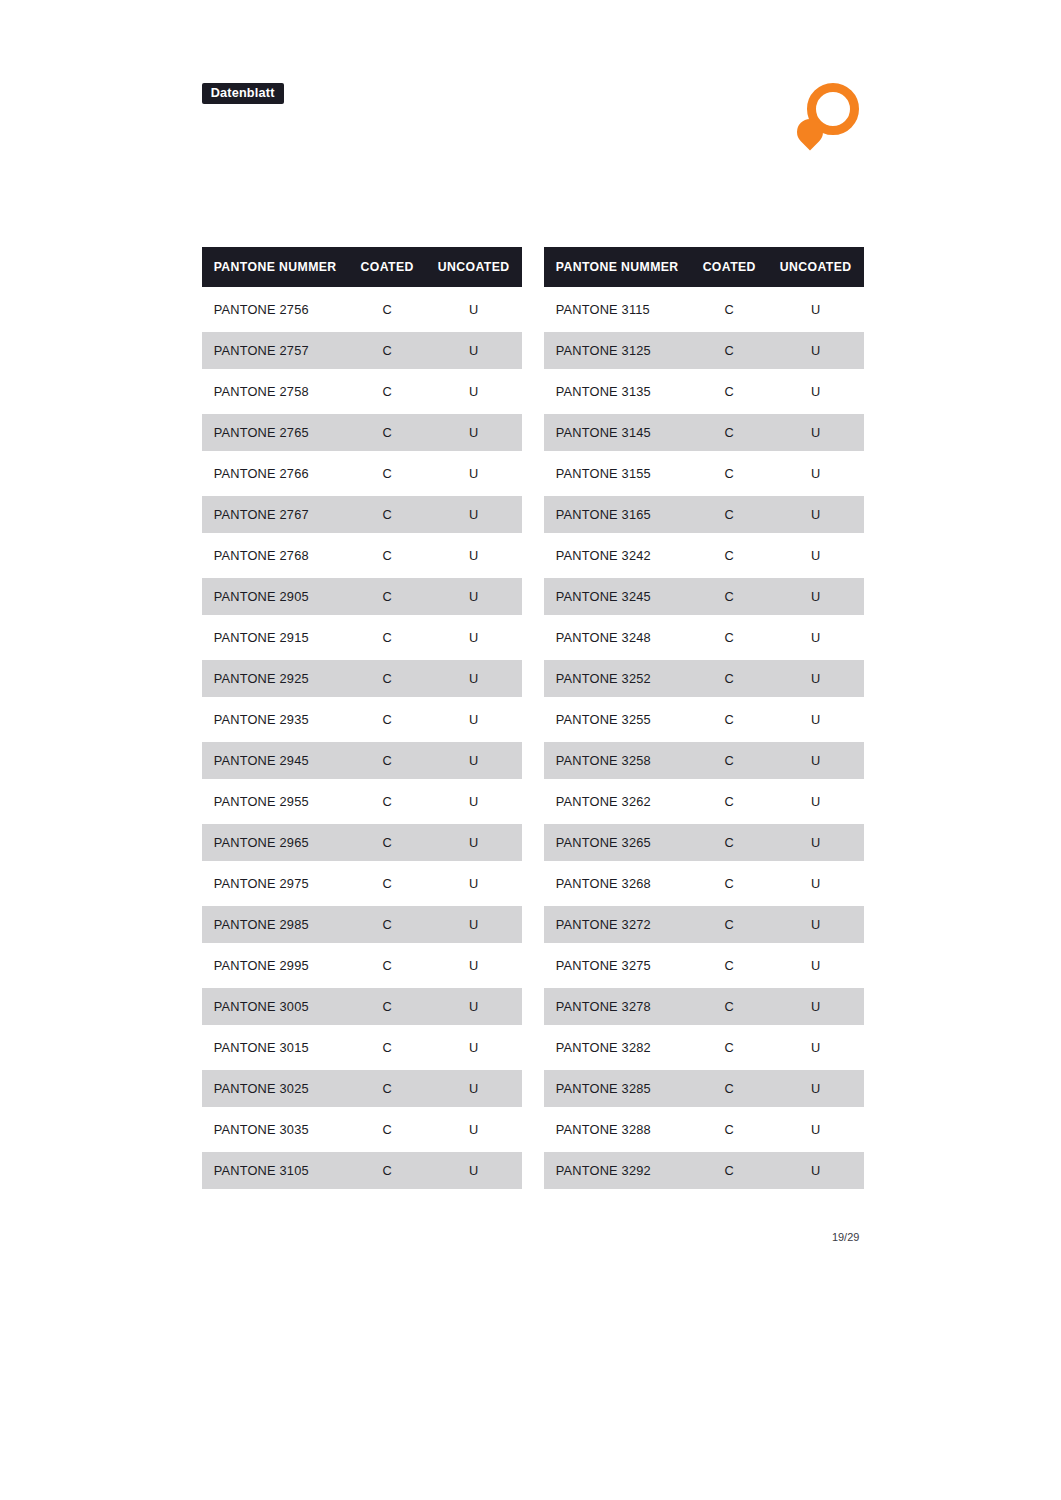Datenblatt
| Pantone Nummer | Coated | Uncoated |
| --- | --- | --- |
| PANTONE 2756 | C | U |
| PANTONE 2757 | C | U |
| PANTONE 2758 | C | U |
| PANTONE 2765 | C | U |
| PANTONE 2766 | C | U |
| PANTONE 2767 | C | U |
| PANTONE 2768 | C | U |
| PANTONE 2905 | C | U |
| PANTONE 2915 | C | U |
| PANTONE 2925 | C | U |
| PANTONE 2935 | C | U |
| PANTONE 2945 | C | U |
| PANTONE 2955 | C | U |
| PANTONE 2965 | C | U |
| PANTONE 2975 | C | U |
| PANTONE 2985 | C | U |
| PANTONE 2995 | C | U |
| PANTONE 3005 | C | U |
| PANTONE 3015 | C | U |
| PANTONE 3025 | C | U |
| PANTONE 3035 | C | U |
| PANTONE 3105 | C | U |
| Pantone Nummer | Coated | Uncoated |
| --- | --- | --- |
| PANTONE 3115 | C | U |
| PANTONE 3125 | C | U |
| PANTONE 3135 | C | U |
| PANTONE 3145 | C | U |
| PANTONE 3155 | C | U |
| PANTONE 3165 | C | U |
| PANTONE 3242 | C | U |
| PANTONE 3245 | C | U |
| PANTONE 3248 | C | U |
| PANTONE 3252 | C | U |
| PANTONE 3255 | C | U |
| PANTONE 3258 | C | U |
| PANTONE 3262 | C | U |
| PANTONE 3265 | C | U |
| PANTONE 3268 | C | U |
| PANTONE 3272 | C | U |
| PANTONE 3275 | C | U |
| PANTONE 3278 | C | U |
| PANTONE 3282 | C | U |
| PANTONE 3285 | C | U |
| PANTONE 3288 | C | U |
| PANTONE 3292 | C | U |
19/29